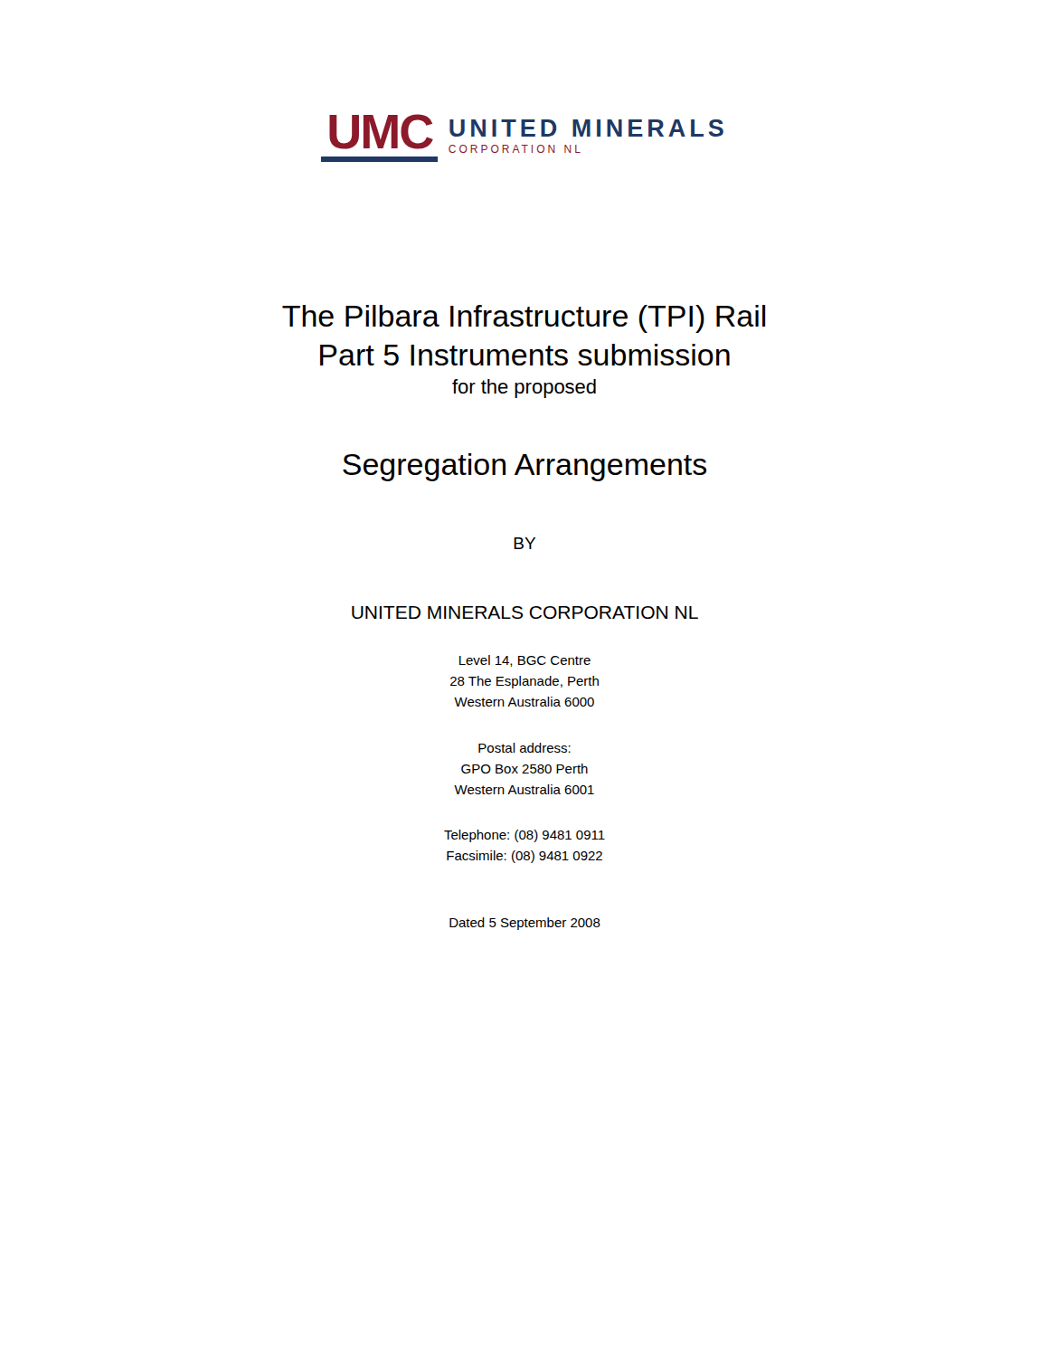UMC
UNITED MINERALS
CORPORATION NL
The Pilbara Infrastructure (TPI) Rail
Part 5 Instruments submission
for the proposed
Segregation Arrangements
BY
UNITED MINERALS CORPORATION NL
Level 14, BGC Centre
28 The Esplanade, Perth
Western Australia 6000
Postal address:
GPO Box 2580 Perth
Western Australia 6001
Telephone: (08) 9481 0911
Facsimile: (08) 9481 0922
Dated 5 September 2008